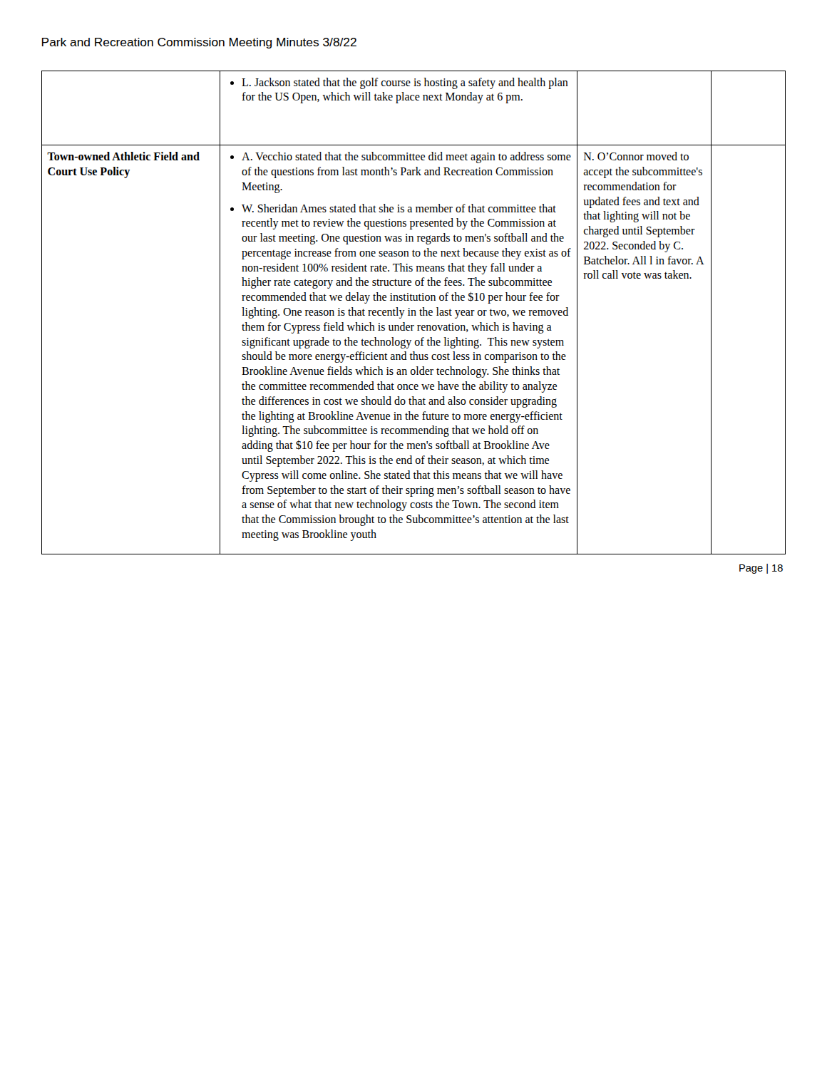Park and Recreation Commission Meeting Minutes 3/8/22
| | L. Jackson stated that the golf course is hosting a safety and health plan for the US Open, which will take place next Monday at 6 pm. | | |
| Town-owned Athletic Field and Court Use Policy | A. Vecchio stated that the subcommittee did meet again to address some of the questions from last month’s Park and Recreation Commission Meeting. W. Sheridan Ames stated that she is a member of that committee that recently met to review the questions presented by the Commission at our last meeting. One question was in regards to men's softball and the percentage increase from one season to the next because they exist as of non-resident 100% resident rate. This means that they fall under a higher rate category and the structure of the fees. The subcommittee recommended that we delay the institution of the $10 per hour fee for lighting. One reason is that recently in the last year or two, we removed them for Cypress field which is under renovation, which is having a significant upgrade to the technology of the lighting. This new system should be more energy-efficient and thus cost less in comparison to the Brookline Avenue fields which is an older technology. She thinks that the committee recommended that once we have the ability to analyze the differences in cost we should do that and also consider upgrading the lighting at Brookline Avenue in the future to more energy-efficient lighting. The subcommittee is recommending that we hold off on adding that $10 fee per hour for the men's softball at Brookline Ave until September 2022. This is the end of their season, at which time Cypress will come online. She stated that this means that we will have from September to the start of their spring men’s softball season to have a sense of what that new technology costs the Town. The second item that the Commission brought to the Subcommittee’s attention at the last meeting was Brookline youth | N. O’Connor moved to accept the subcommittee's recommendation for updated fees and text and that lighting will not be charged until September 2022. Seconded by C. Batchelor. All l in favor. A roll call vote was taken. | |
Page | 18